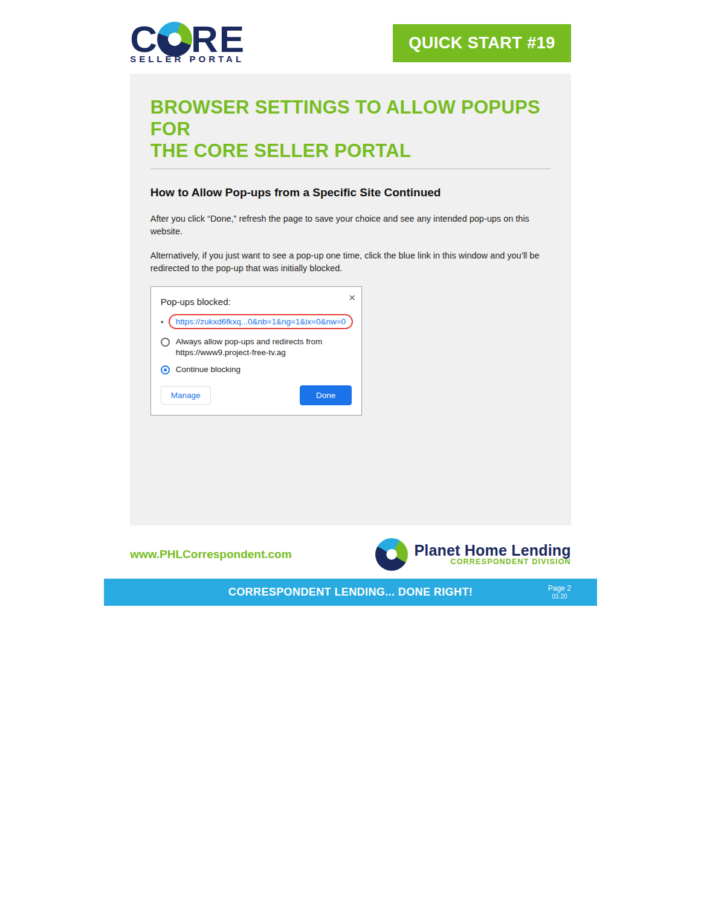C RE
SELLER PORTAL
QUICK START #19
BROWSER SETTINGS TO ALLOW POPUPS FOR
THE CORE SELLER PORTAL
How to Allow Pop-ups from a Specific Site Continued
After you click “Done,” refresh the page to save your choice and see any intended pop-ups on this website.
Alternatively, if you just want to see a pop-up one time, click the blue link in this window and you’ll be redirected to the pop-up that was initially blocked.
×
Pop-ups blocked:
• https://zukxd6fkxq...0&nb=1&ng=1&ix=0&nw=0
Always allow pop-ups and redirects from https://www9.project-free-tv.ag
Continue blocking
Manage Done
www.PHLCorrespondent.com
Planet Home Lending
CORRESPONDENT DIVISION
CORRESPONDENT LENDING... DONE RIGHT!
Page 2
03.20